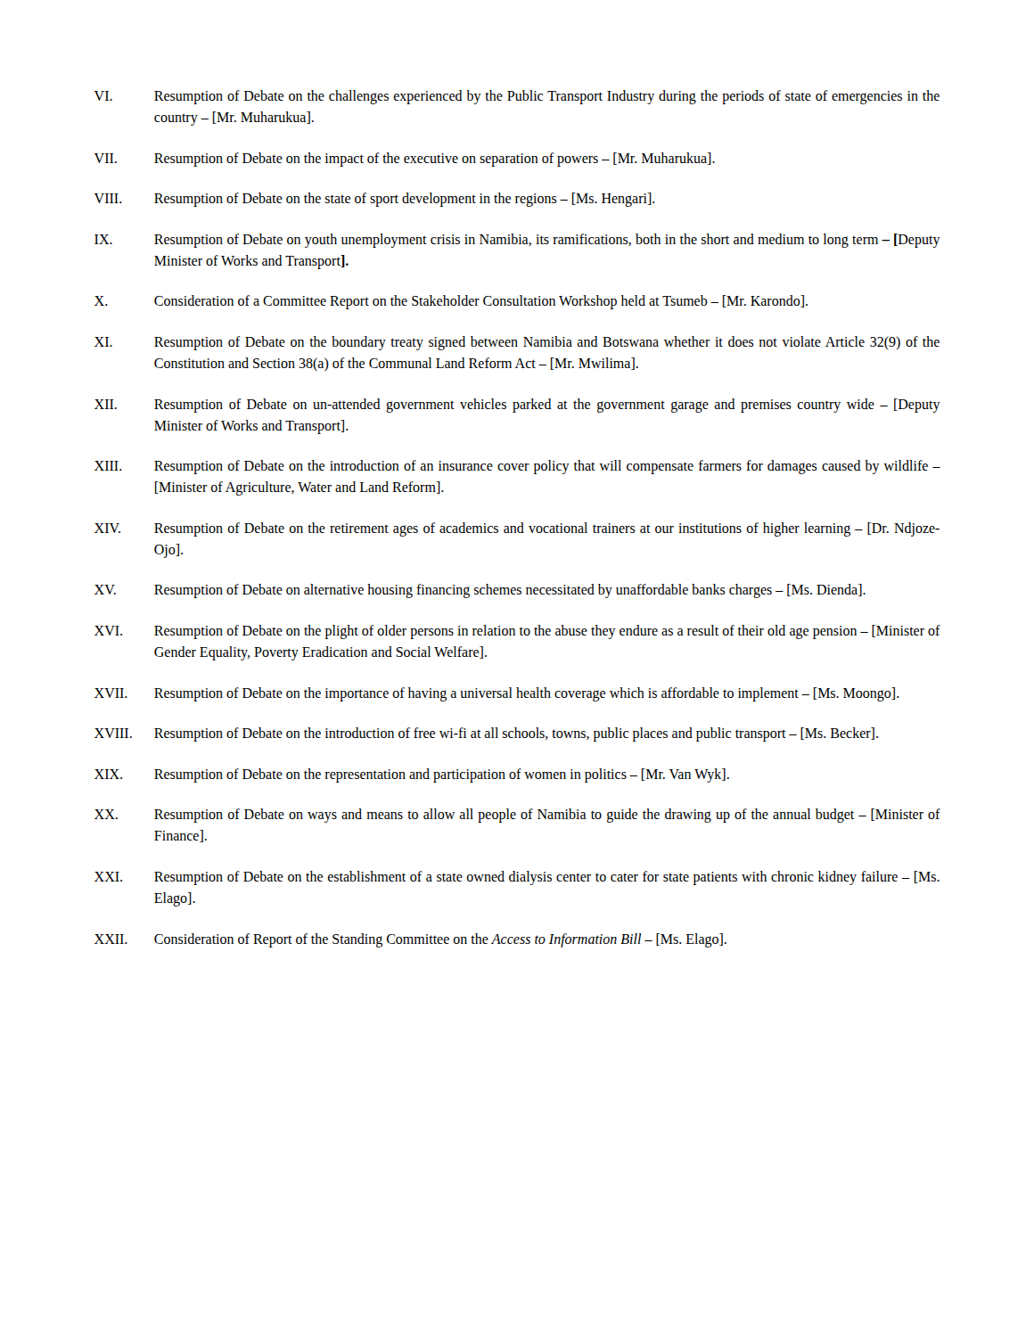VI. Resumption of Debate on the challenges experienced by the Public Transport Industry during the periods of state of emergencies in the country – [Mr. Muharukua].
VII. Resumption of Debate on the impact of the executive on separation of powers – [Mr. Muharukua].
VIII. Resumption of Debate on the state of sport development in the regions – [Ms. Hengari].
IX. Resumption of Debate on youth unemployment crisis in Namibia, its ramifications, both in the short and medium to long term – [Deputy Minister of Works and Transport].
X. Consideration of a Committee Report on the Stakeholder Consultation Workshop held at Tsumeb – [Mr. Karondo].
XI. Resumption of Debate on the boundary treaty signed between Namibia and Botswana whether it does not violate Article 32(9) of the Constitution and Section 38(a) of the Communal Land Reform Act – [Mr. Mwilima].
XII. Resumption of Debate on un-attended government vehicles parked at the government garage and premises country wide – [Deputy Minister of Works and Transport].
XIII. Resumption of Debate on the introduction of an insurance cover policy that will compensate farmers for damages caused by wildlife – [Minister of Agriculture, Water and Land Reform].
XIV. Resumption of Debate on the retirement ages of academics and vocational trainers at our institutions of higher learning – [Dr. Ndjoze-Ojo].
XV. Resumption of Debate on alternative housing financing schemes necessitated by unaffordable banks charges – [Ms. Dienda].
XVI. Resumption of Debate on the plight of older persons in relation to the abuse they endure as a result of their old age pension – [Minister of Gender Equality, Poverty Eradication and Social Welfare].
XVII. Resumption of Debate on the importance of having a universal health coverage which is affordable to implement – [Ms. Moongo].
XVIII. Resumption of Debate on the introduction of free wi-fi at all schools, towns, public places and public transport – [Ms. Becker].
XIX. Resumption of Debate on the representation and participation of women in politics – [Mr. Van Wyk].
XX. Resumption of Debate on ways and means to allow all people of Namibia to guide the drawing up of the annual budget – [Minister of Finance].
XXI. Resumption of Debate on the establishment of a state owned dialysis center to cater for state patients with chronic kidney failure – [Ms. Elago].
XXII. Consideration of Report of the Standing Committee on the Access to Information Bill – [Ms. Elago].